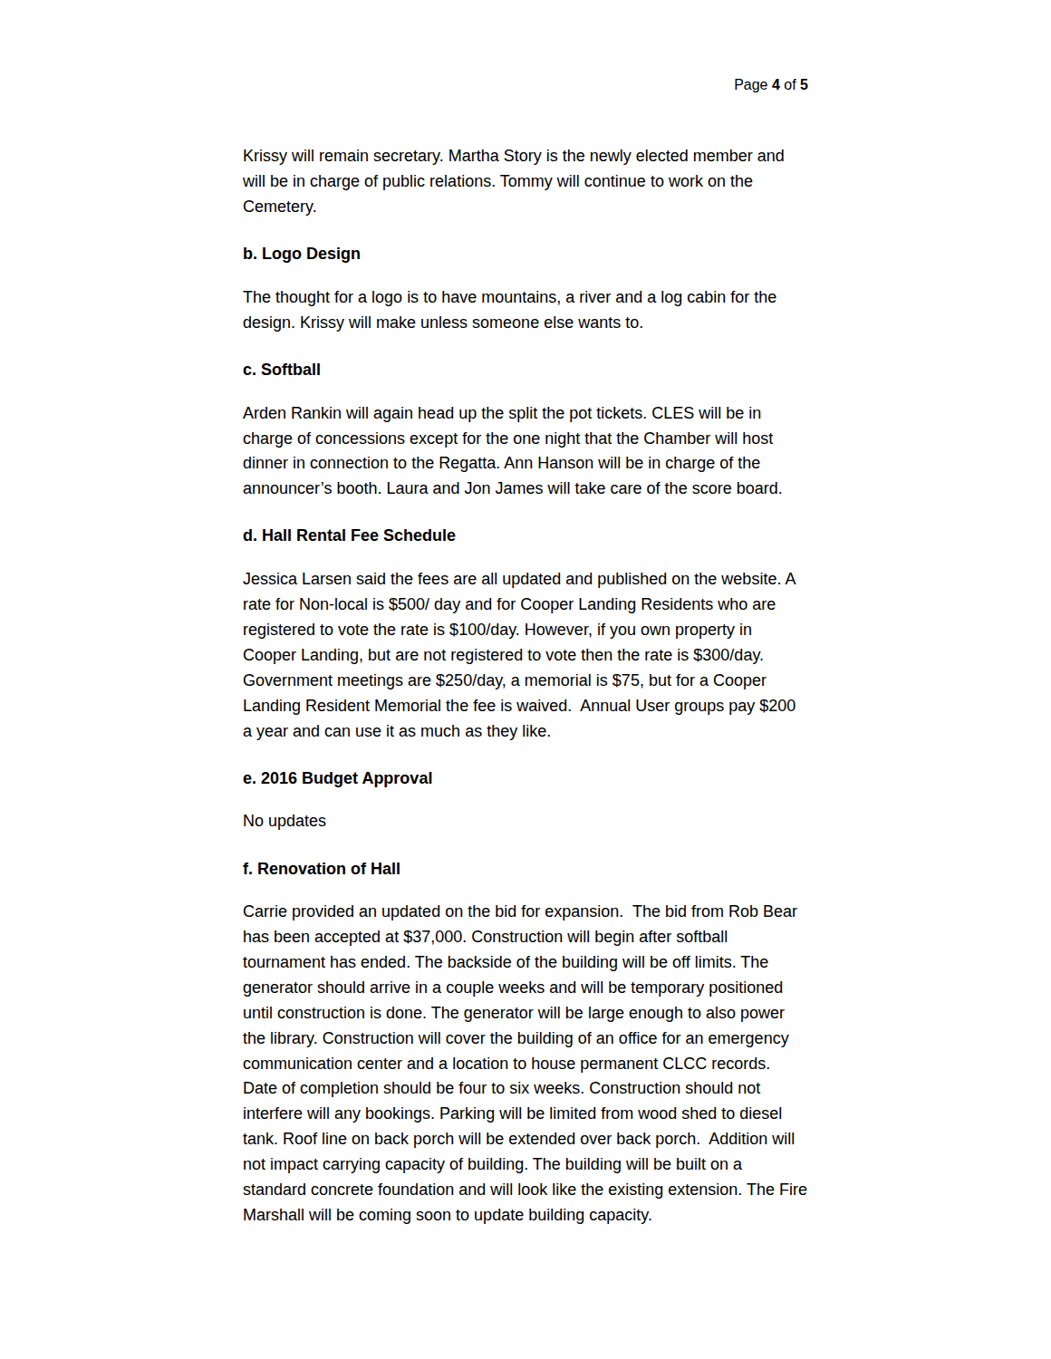Page 4 of 5
Krissy will remain secretary. Martha Story is the newly elected member and will be in charge of public relations. Tommy will continue to work on the Cemetery.
b. Logo Design
The thought for a logo is to have mountains, a river and a log cabin for the design. Krissy will make unless someone else wants to.
c. Softball
Arden Rankin will again head up the split the pot tickets. CLES will be in charge of concessions except for the one night that the Chamber will host dinner in connection to the Regatta. Ann Hanson will be in charge of the announcer’s booth. Laura and Jon James will take care of the score board.
d. Hall Rental Fee Schedule
Jessica Larsen said the fees are all updated and published on the website. A rate for Non-local is $500/ day and for Cooper Landing Residents who are registered to vote the rate is $100/day. However, if you own property in Cooper Landing, but are not registered to vote then the rate is $300/day. Government meetings are $250/day, a memorial is $75, but for a Cooper Landing Resident Memorial the fee is waived. Annual User groups pay $200 a year and can use it as much as they like.
e. 2016 Budget Approval
No updates
f. Renovation of Hall
Carrie provided an updated on the bid for expansion. The bid from Rob Bear has been accepted at $37,000. Construction will begin after softball tournament has ended. The backside of the building will be off limits. The generator should arrive in a couple weeks and will be temporary positioned until construction is done. The generator will be large enough to also power the library. Construction will cover the building of an office for an emergency communication center and a location to house permanent CLCC records. Date of completion should be four to six weeks. Construction should not interfere will any bookings. Parking will be limited from wood shed to diesel tank. Roof line on back porch will be extended over back porch. Addition will not impact carrying capacity of building. The building will be built on a standard concrete foundation and will look like the existing extension. The Fire Marshall will be coming soon to update building capacity.